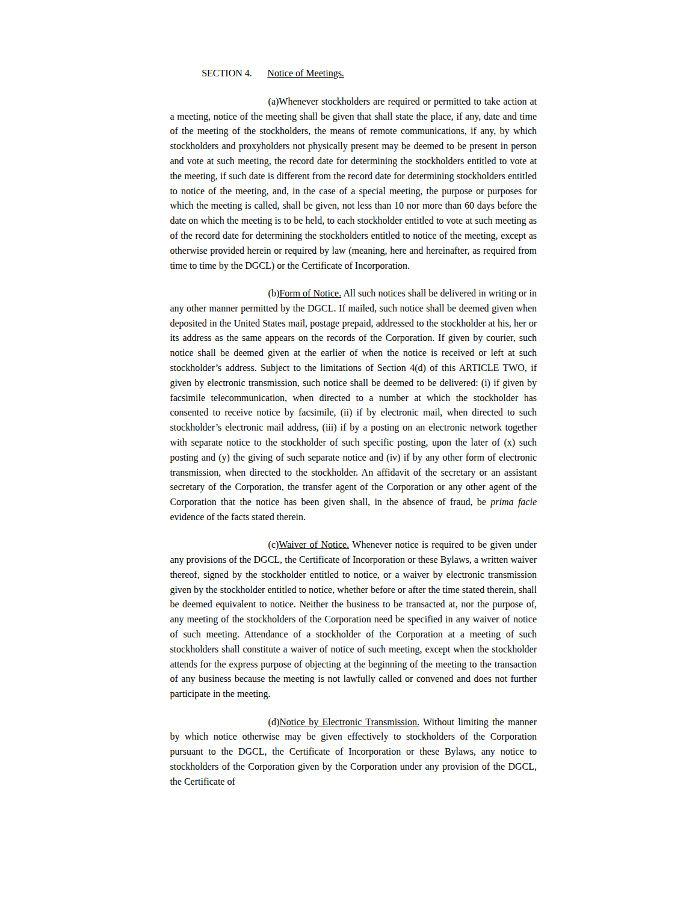SECTION 4. Notice of Meetings.
(a) Whenever stockholders are required or permitted to take action at a meeting, notice of the meeting shall be given that shall state the place, if any, date and time of the meeting of the stockholders, the means of remote communications, if any, by which stockholders and proxyholders not physically present may be deemed to be present in person and vote at such meeting, the record date for determining the stockholders entitled to vote at the meeting, if such date is different from the record date for determining stockholders entitled to notice of the meeting, and, in the case of a special meeting, the purpose or purposes for which the meeting is called, shall be given, not less than 10 nor more than 60 days before the date on which the meeting is to be held, to each stockholder entitled to vote at such meeting as of the record date for determining the stockholders entitled to notice of the meeting, except as otherwise provided herein or required by law (meaning, here and hereinafter, as required from time to time by the DGCL) or the Certificate of Incorporation.
(b) Form of Notice. All such notices shall be delivered in writing or in any other manner permitted by the DGCL. If mailed, such notice shall be deemed given when deposited in the United States mail, postage prepaid, addressed to the stockholder at his, her or its address as the same appears on the records of the Corporation. If given by courier, such notice shall be deemed given at the earlier of when the notice is received or left at such stockholder’s address. Subject to the limitations of Section 4(d) of this ARTICLE TWO, if given by electronic transmission, such notice shall be deemed to be delivered: (i) if given by facsimile telecommunication, when directed to a number at which the stockholder has consented to receive notice by facsimile, (ii) if by electronic mail, when directed to such stockholder’s electronic mail address, (iii) if by a posting on an electronic network together with separate notice to the stockholder of such specific posting, upon the later of (x) such posting and (y) the giving of such separate notice and (iv) if by any other form of electronic transmission, when directed to the stockholder. An affidavit of the secretary or an assistant secretary of the Corporation, the transfer agent of the Corporation or any other agent of the Corporation that the notice has been given shall, in the absence of fraud, be prima facie evidence of the facts stated therein.
(c) Waiver of Notice. Whenever notice is required to be given under any provisions of the DGCL, the Certificate of Incorporation or these Bylaws, a written waiver thereof, signed by the stockholder entitled to notice, or a waiver by electronic transmission given by the stockholder entitled to notice, whether before or after the time stated therein, shall be deemed equivalent to notice. Neither the business to be transacted at, nor the purpose of, any meeting of the stockholders of the Corporation need be specified in any waiver of notice of such meeting. Attendance of a stockholder of the Corporation at a meeting of such stockholders shall constitute a waiver of notice of such meeting, except when the stockholder attends for the express purpose of objecting at the beginning of the meeting to the transaction of any business because the meeting is not lawfully called or convened and does not further participate in the meeting.
(d) Notice by Electronic Transmission. Without limiting the manner by which notice otherwise may be given effectively to stockholders of the Corporation pursuant to the DGCL, the Certificate of Incorporation or these Bylaws, any notice to stockholders of the Corporation given by the Corporation under any provision of the DGCL, the Certificate of